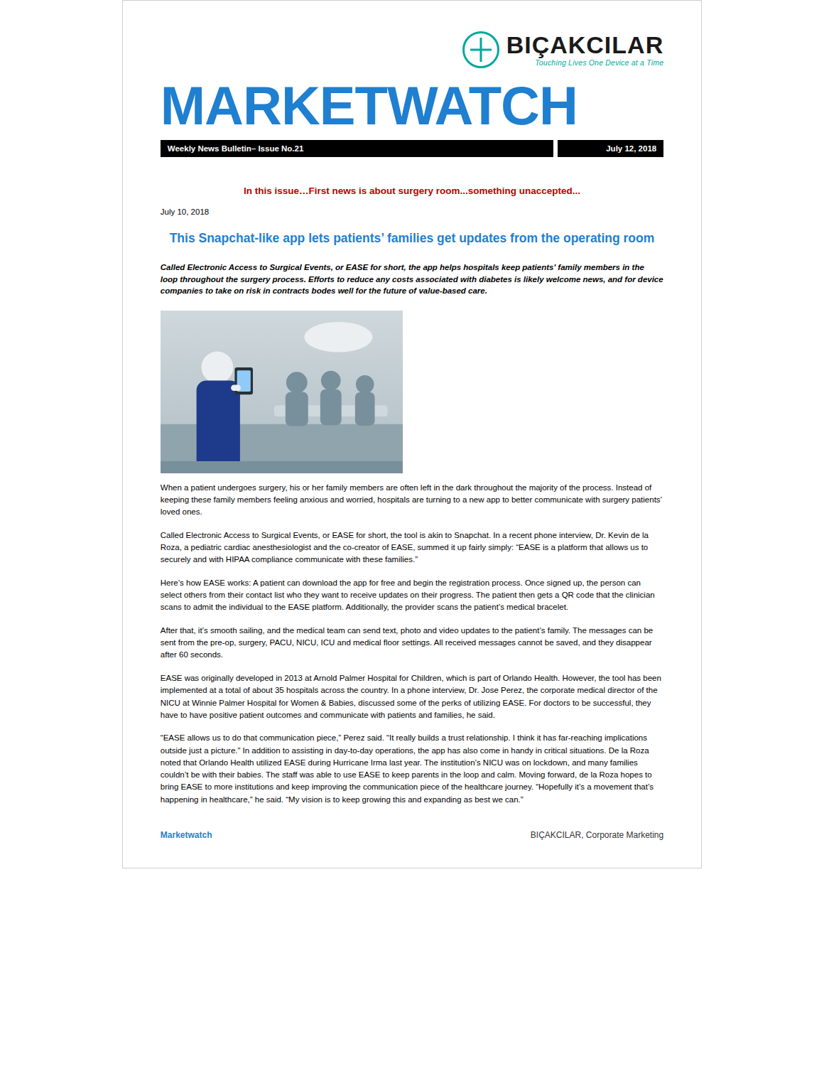BIÇAKCILAR
Touching Lives One Device at a Time
MARKETWATCH
Weekly News Bulletin– Issue No.21
July 12, 2018
In this issue…First news is about surgery room...something unaccepted...
July 10, 2018
This Snapchat-like app lets patients’ families get updates from the operating room
Called Electronic Access to Surgical Events, or EASE for short, the app helps hospitals keep patients' family members in the loop throughout the surgery process. Efforts to reduce any costs associated with diabetes is likely welcome news, and for device companies to take on risk in contracts bodes well for the future of value-based care.
When a patient undergoes surgery, his or her family members are often left in the dark throughout the majority of the process. Instead of keeping these family members feeling anxious and worried, hospitals are turning to a new app to better communicate with surgery patients’ loved ones.
Called Electronic Access to Surgical Events, or EASE for short, the tool is akin to Snapchat. In a recent phone interview, Dr. Kevin de la Roza, a pediatric cardiac anesthesiologist and the co-creator of EASE, summed it up fairly simply: “EASE is a platform that allows us to securely and with HIPAA compliance communicate with these families.”
Here’s how EASE works: A patient can download the app for free and begin the registration process. Once signed up, the person can select others from their contact list who they want to receive updates on their progress. The patient then gets a QR code that the clinician scans to admit the individual to the EASE platform. Additionally, the provider scans the patient’s medical bracelet.
After that, it’s smooth sailing, and the medical team can send text, photo and video updates to the patient’s family. The messages can be sent from the pre-op, surgery, PACU, NICU, ICU and medical floor settings. All received messages cannot be saved, and they disappear after 60 seconds.
EASE was originally developed in 2013 at Arnold Palmer Hospital for Children, which is part of Orlando Health. However, the tool has been implemented at a total of about 35 hospitals across the country. In a phone interview, Dr. Jose Perez, the corporate medical director of the NICU at Winnie Palmer Hospital for Women & Babies, discussed some of the perks of utilizing EASE. For doctors to be successful, they have to have positive patient outcomes and communicate with patients and families, he said.
“EASE allows us to do that communication piece,” Perez said. “It really builds a trust relationship. I think it has far-reaching implications outside just a picture.” In addition to assisting in day-to-day operations, the app has also come in handy in critical situations. De la Roza noted that Orlando Health utilized EASE during Hurricane Irma last year. The institution’s NICU was on lockdown, and many families couldn’t be with their babies. The staff was able to use EASE to keep parents in the loop and calm. Moving forward, de la Roza hopes to bring EASE to more institutions and keep improving the communication piece of the healthcare journey. “Hopefully it’s a movement that’s happening in healthcare,” he said. “My vision is to keep growing this and expanding as best we can.”
Marketwatch
BIÇAKCILAR, Corporate Marketing